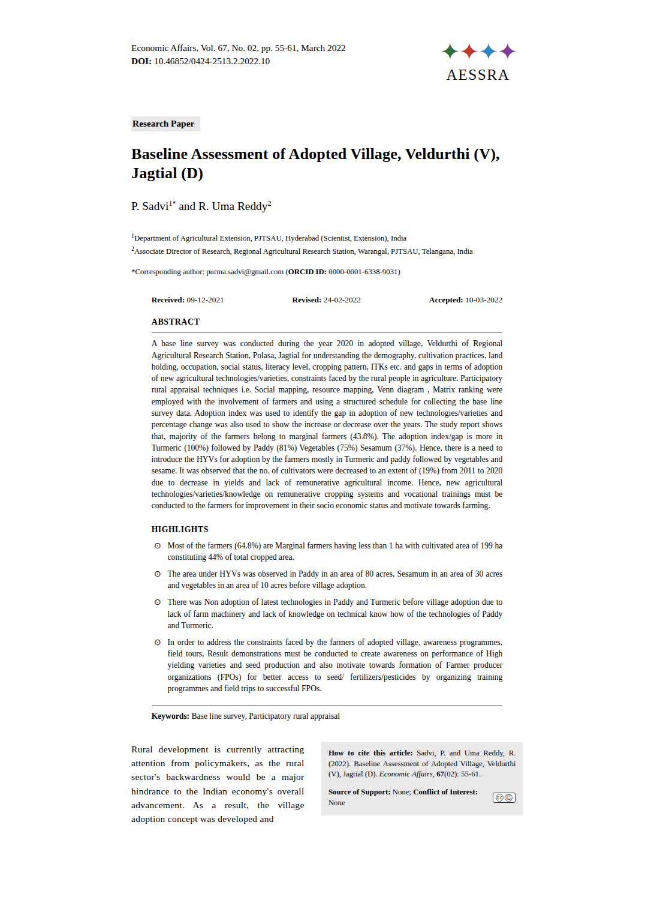Economic Affairs, Vol. 67, No. 02, pp. 55-61, March 2022
DOI: 10.46852/0424-2513.2.2022.10
✦✦✦✦
AESSRA
Research Paper
Baseline Assessment of Adopted Village, Veldurthi (V), Jagtial (D)
P. Sadvi1* and R. Uma Reddy2
1Department of Agricultural Extension, PJTSAU, Hyderabad (Scientist, Extension), India
2Associate Director of Research, Regional Agricultural Research Station, Warangal, PJTSAU, Telangana, India
*Corresponding author: purma.sadvi@gmail.com (ORCID ID: 0000-0001-6338-9031)
Received: 09-12-2021
Revised: 24-02-2022
Accepted: 10-03-2022
ABSTRACT
A base line survey was conducted during the year 2020 in adopted village, Veldurthi of Regional Agricultural Research Station, Polasa, Jagtial for understanding the demography, cultivation practices, land holding, occupation, social status, literacy level, cropping pattern, ITKs etc. and gaps in terms of adoption of new agricultural technologies/varieties, constraints faced by the rural people in agriculture. Participatory rural appraisal techniques i.e. Social mapping, resource mapping, Venn diagram , Matrix ranking were employed with the involvement of farmers and using a structured schedule for collecting the base line survey data. Adoption index was used to identify the gap in adoption of new technologies/varieties and percentage change was also used to show the increase or decrease over the years. The study report shows that, majority of the farmers belong to marginal farmers (43.8%). The adoption index/gap is more in Turmeric (100%) followed by Paddy (81%) Vegetables (75%) Sesamum (37%). Hence, there is a need to introduce the HYVs for adoption by the farmers mostly in Turmeric and paddy followed by vegetables and sesame. It was observed that the no. of cultivators were decreased to an extent of (19%) from 2011 to 2020 due to decrease in yields and lack of remunerative agricultural income. Hence, new agricultural technologies/varieties/knowledge on remunerative cropping systems and vocational trainings must be conducted to the farmers for improvement in their socio economic status and motivate towards farming.
HIGHLIGHTS
Most of the farmers (64.8%) are Marginal farmers having less than 1 ha with cultivated area of 199 ha constituting 44% of total cropped area.
The area under HYVs was observed in Paddy in an area of 80 acres, Sesamum in an area of 30 acres and vegetables in an area of 10 acres before village adoption.
There was Non adoption of latest technologies in Paddy and Turmeric before village adoption due to lack of farm machinery and lack of knowledge on technical know how of the technologies of Paddy and Turmeric.
In order to address the constraints faced by the farmers of adopted village, awareness programmes, field tours, Result demonstrations must be conducted to create awareness on performance of High yielding varieties and seed production and also motivate towards formation of Farmer producer organizations (FPOs) for better access to seed/ fertilizers/pesticides by organizing training programmes and field trips to successful FPOs.
Keywords: Base line survey, Participatory rural appraisal
Rural development is currently attracting attention from policymakers, as the rural sector's backwardness would be a major hindrance to the Indian economy's overall advancement. As a result, the village adoption concept was developed and
How to cite this article: Sadvi, P. and Uma Reddy, R. (2022). Baseline Assessment of Adopted Village, Veldurthi (V), Jagtial (D). Economic Affairs, 67(02): 55-61.
Source of Support: None; Conflict of Interest: None
ccⒸ